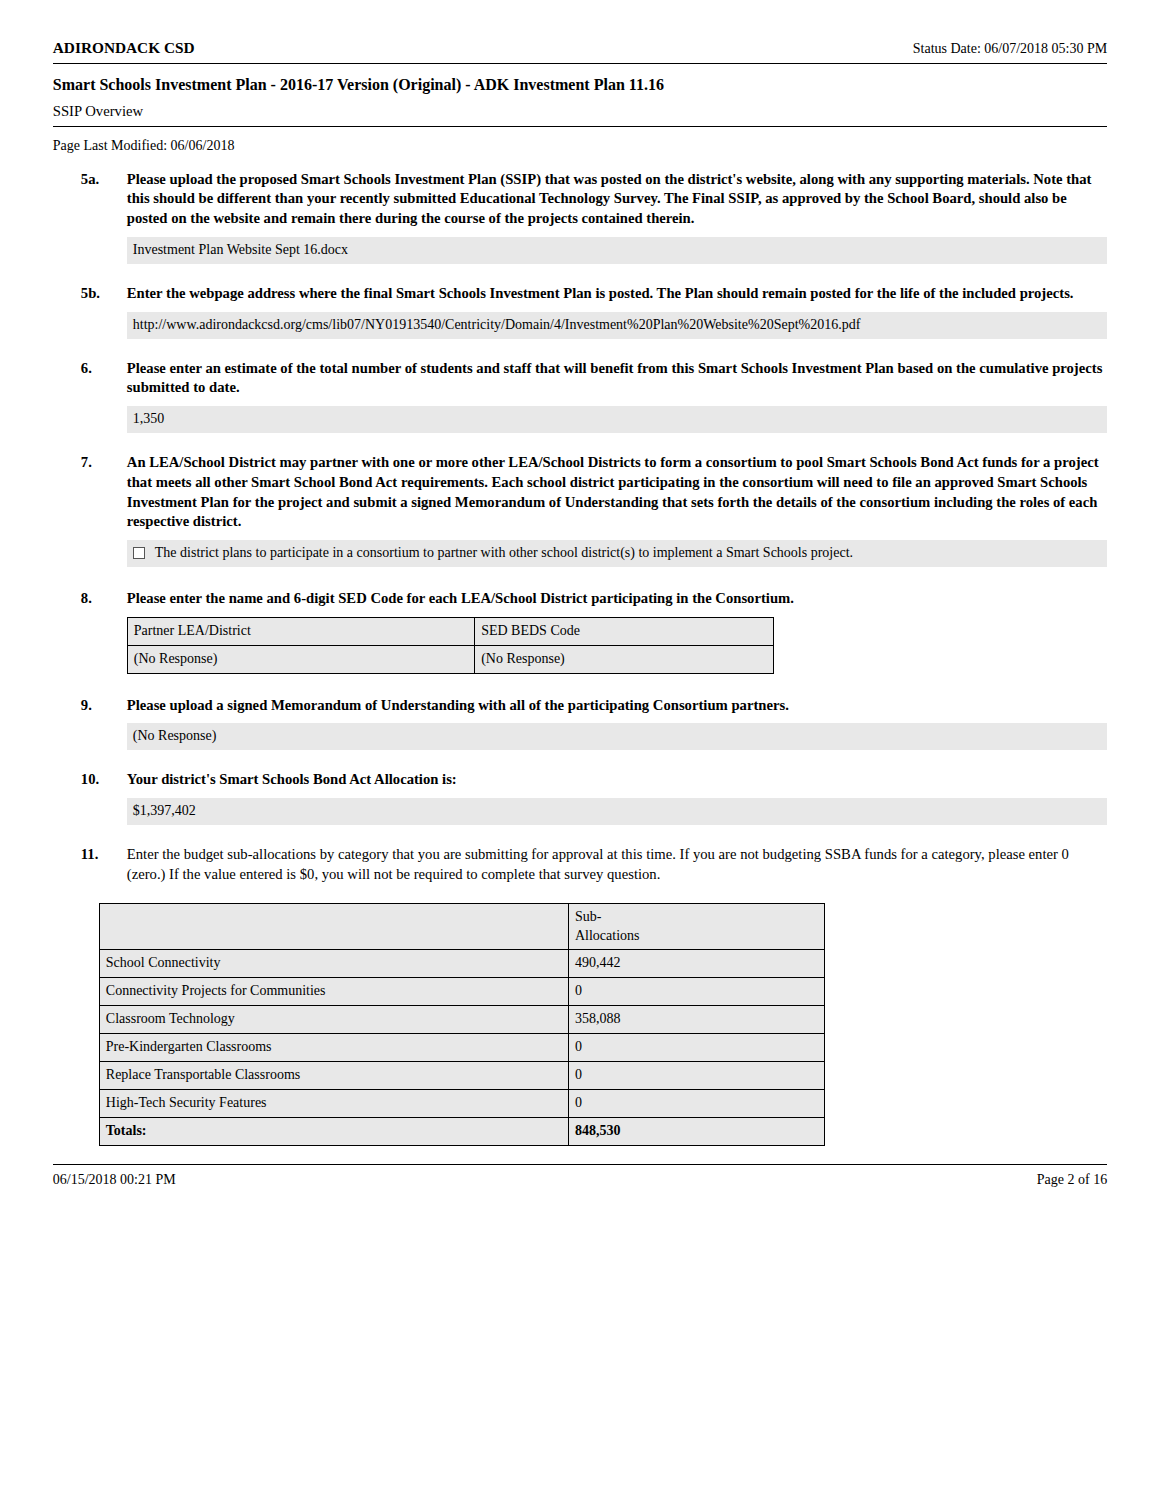ADIRONDACK CSD
Status Date: 06/07/2018 05:30 PM
Smart Schools Investment Plan - 2016-17 Version (Original) - ADK Investment Plan 11.16
SSIP Overview
Page Last Modified: 06/06/2018
5a.
Please upload the proposed Smart Schools Investment Plan (SSIP) that was posted on the district's website, along with any supporting materials. Note that this should be different than your recently submitted Educational Technology Survey. The Final SSIP, as approved by the School Board, should also be posted on the website and remain there during the course of the projects contained therein.
Investment Plan Website Sept 16.docx
5b.
Enter the webpage address where the final Smart Schools Investment Plan is posted. The Plan should remain posted for the life of the included projects.
http://www.adirondackcsd.org/cms/lib07/NY01913540/Centricity/Domain/4/Investment%20Plan%20Website%20Sept%2016.pdf
6.
Please enter an estimate of the total number of students and staff that will benefit from this Smart Schools Investment Plan based on the cumulative projects submitted to date.
1,350
7.
An LEA/School District may partner with one or more other LEA/School Districts to form a consortium to pool Smart Schools Bond Act funds for a project that meets all other Smart School Bond Act requirements. Each school district participating in the consortium will need to file an approved Smart Schools Investment Plan for the project and submit a signed Memorandum of Understanding that sets forth the details of the consortium including the roles of each respective district.
The district plans to participate in a consortium to partner with other school district(s) to implement a Smart Schools project.
8.
Please enter the name and 6-digit SED Code for each LEA/School District participating in the Consortium.
| Partner LEA/District | SED BEDS Code |
| --- | --- |
| (No Response) | (No Response) |
9.
Please upload a signed Memorandum of Understanding with all of the participating Consortium partners.
(No Response)
10.
Your district's Smart Schools Bond Act Allocation is:
$1,397,402
11.
Enter the budget sub-allocations by category that you are submitting for approval at this time. If you are not budgeting SSBA funds for a category, please enter 0 (zero.) If the value entered is $0, you will not be required to complete that survey question.
| | Sub- Allocations |
| --- | --- |
| School Connectivity | 490,442 |
| Connectivity Projects for Communities | 0 |
| Classroom Technology | 358,088 |
| Pre-Kindergarten Classrooms | 0 |
| Replace Transportable Classrooms | 0 |
| High-Tech Security Features | 0 |
| Totals: | 848,530 |
06/15/2018 00:21 PM
Page 2 of 16